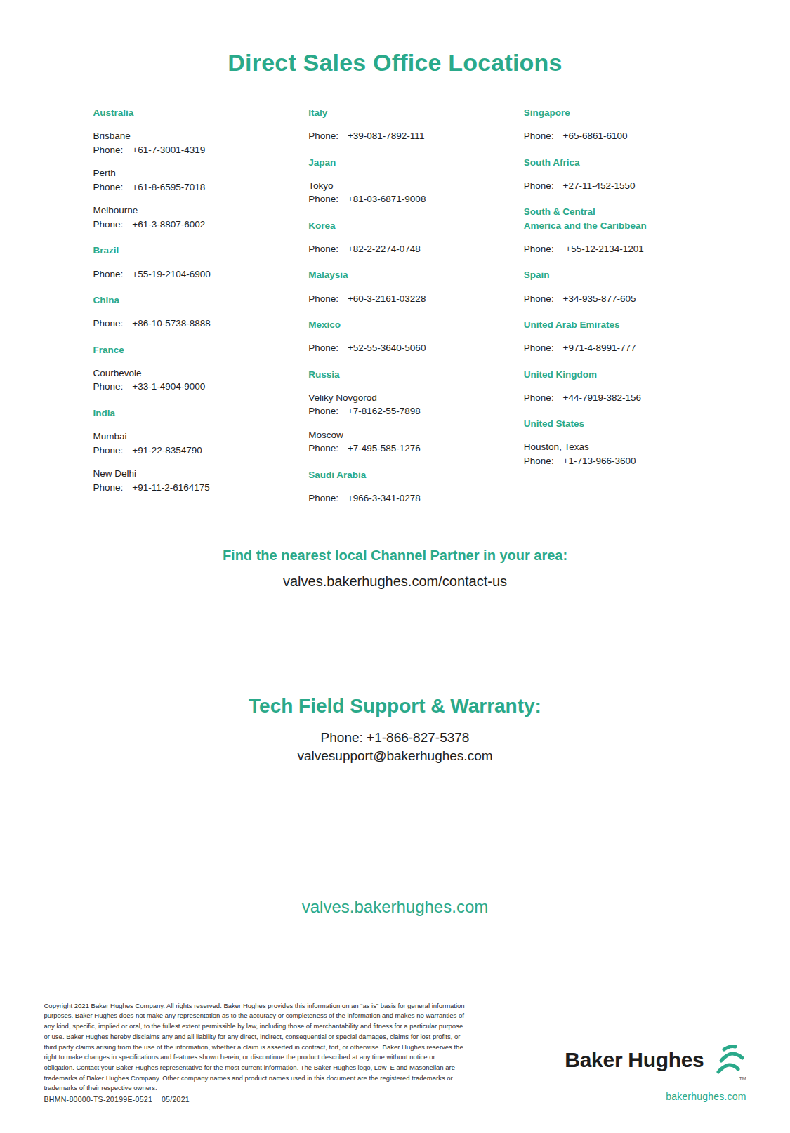Direct Sales Office Locations
Australia
Brisbane
Phone: +61-7-3001-4319
Perth
Phone: +61-8-6595-7018
Melbourne
Phone: +61-3-8807-6002
Brazil
Phone: +55-19-2104-6900
China
Phone: +86-10-5738-8888
France
Courbevoie
Phone: +33-1-4904-9000
India
Mumbai
Phone: +91-22-8354790
New Delhi
Phone: +91-11-2-6164175
Italy
Phone: +39-081-7892-111
Japan
Tokyo
Phone: +81-03-6871-9008
Korea
Phone: +82-2-2274-0748
Malaysia
Phone: +60-3-2161-03228
Mexico
Phone: +52-55-3640-5060
Russia
Veliky Novgorod
Phone: +7-8162-55-7898
Moscow
Phone: +7-495-585-1276
Saudi Arabia
Phone: +966-3-341-0278
Singapore
Phone: +65-6861-6100
South Africa
Phone: +27-11-452-1550
South & Central
America and the Caribbean
Phone: +55-12-2134-1201
Spain
Phone: +34-935-877-605
United Arab Emirates
Phone: +971-4-8991-777
United Kingdom
Phone: +44-7919-382-156
United States
Houston, Texas
Phone: +1-713-966-3600
Find the nearest local Channel Partner in your area:
valves.bakerhughes.com/contact-us
Tech Field Support & Warranty:
Phone: +1-866-827-5378
valvesupport@bakerhughes.com
valves.bakerhughes.com
Copyright 2021 Baker Hughes Company. All rights reserved. Baker Hughes provides this information on an “as is” basis for general information purposes. Baker Hughes does not make any representation as to the accuracy or completeness of the information and makes no warranties of any kind, specific, implied or oral, to the fullest extent permissible by law, including those of merchantability and fitness for a particular purpose or use. Baker Hughes hereby disclaims any and all liability for any direct, indirect, consequential or special damages, claims for lost profits, or third party claims arising from the use of the information, whether a claim is asserted in contract, tort, or otherwise. Baker Hughes reserves the right to make changes in specifications and features shown herein, or discontinue the product described at any time without notice or obligation. Contact your Baker Hughes representative for the most current information. The Baker Hughes logo, Low–E and Masoneilan are trademarks of Baker Hughes Company. Other company names and product names used in this document are the registered trademarks or trademarks of their respective owners.
BHMN-80000-TS-20199E-0521 05/2021
Baker Hughes
TM
bakerhughes.com